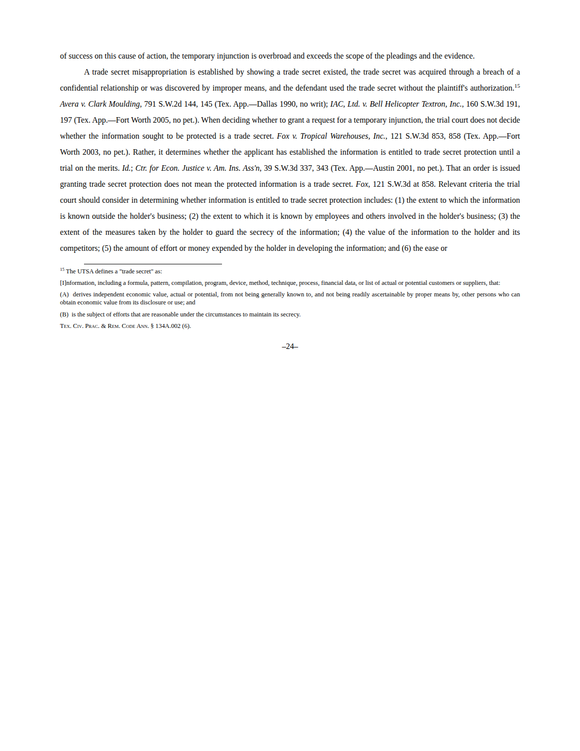of success on this cause of action, the temporary injunction is overbroad and exceeds the scope of the pleadings and the evidence.
A trade secret misappropriation is established by showing a trade secret existed, the trade secret was acquired through a breach of a confidential relationship or was discovered by improper means, and the defendant used the trade secret without the plaintiff's authorization.15 Avera v. Clark Moulding, 791 S.W.2d 144, 145 (Tex. App.—Dallas 1990, no writ); IAC, Ltd. v. Bell Helicopter Textron, Inc., 160 S.W.3d 191, 197 (Tex. App.—Fort Worth 2005, no pet.). When deciding whether to grant a request for a temporary injunction, the trial court does not decide whether the information sought to be protected is a trade secret. Fox v. Tropical Warehouses, Inc., 121 S.W.3d 853, 858 (Tex. App.—Fort Worth 2003, no pet.). Rather, it determines whether the applicant has established the information is entitled to trade secret protection until a trial on the merits. Id.; Ctr. for Econ. Justice v. Am. Ins. Ass'n, 39 S.W.3d 337, 343 (Tex. App.—Austin 2001, no pet.). That an order is issued granting trade secret protection does not mean the protected information is a trade secret. Fox, 121 S.W.3d at 858. Relevant criteria the trial court should consider in determining whether information is entitled to trade secret protection includes: (1) the extent to which the information is known outside the holder's business; (2) the extent to which it is known by employees and others involved in the holder's business; (3) the extent of the measures taken by the holder to guard the secrecy of the information; (4) the value of the information to the holder and its competitors; (5) the amount of effort or money expended by the holder in developing the information; and (6) the ease or
15 The UTSA defines a "trade secret" as:
[I]nformation, including a formula, pattern, compilation, program, device, method, technique, process, financial data, or list of actual or potential customers or suppliers, that:
(A) derives independent economic value, actual or potential, from not being generally known to, and not being readily ascertainable by proper means by, other persons who can obtain economic value from its disclosure or use; and
(B) is the subject of efforts that are reasonable under the circumstances to maintain its secrecy.
Tex. Civ. Prac. & Rem. Code Ann. § 134A.002 (6).
–24–